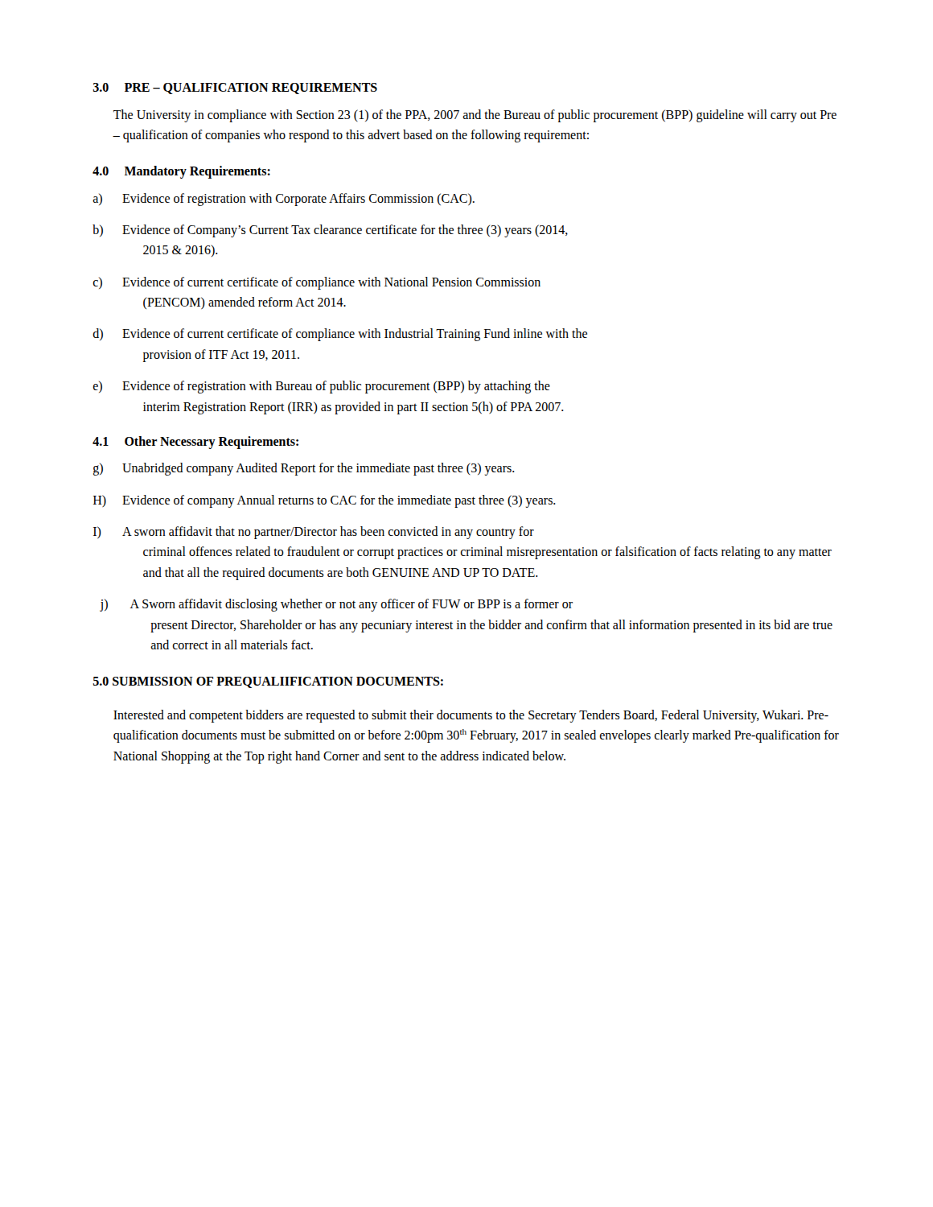3.0 PRE – QUALIFICATION REQUIREMENTS
The University in compliance with Section 23 (1) of the PPA, 2007 and the Bureau of public procurement (BPP) guideline will carry out Pre – qualification of companies who respond to this advert based on the following requirement:
4.0 Mandatory Requirements:
a) Evidence of registration with Corporate Affairs Commission (CAC).
b) Evidence of Company’s Current Tax clearance certificate for the three (3) years (2014, 2015 & 2016).
c) Evidence of current certificate of compliance with National Pension Commission (PENCOM) amended reform Act 2014.
d) Evidence of current certificate of compliance with Industrial Training Fund inline with the provision of ITF Act 19, 2011.
e) Evidence of registration with Bureau of public procurement (BPP) by attaching the interim Registration Report (IRR) as provided in part II section 5(h) of PPA 2007.
4.1 Other Necessary Requirements:
g) Unabridged company Audited Report for the immediate past three (3) years.
H) Evidence of company Annual returns to CAC for the immediate past three (3) years.
I) A sworn affidavit that no partner/Director has been convicted in any country for criminal offences related to fraudulent or corrupt practices or criminal misrepresentation or falsification of facts relating to any matter and that all the required documents are both GENUINE AND UP TO DATE.
j) A Sworn affidavit disclosing whether or not any officer of FUW or BPP is a former or present Director, Shareholder or has any pecuniary interest in the bidder and confirm that all information presented in its bid are true and correct in all materials fact.
5.0 SUBMISSION OF PREQUALIIFICATION DOCUMENTS:
Interested and competent bidders are requested to submit their documents to the Secretary Tenders Board, Federal University, Wukari. Pre-qualification documents must be submitted on or before 2:00pm 30th February, 2017 in sealed envelopes clearly marked Pre-qualification for National Shopping at the Top right hand Corner and sent to the address indicated below.